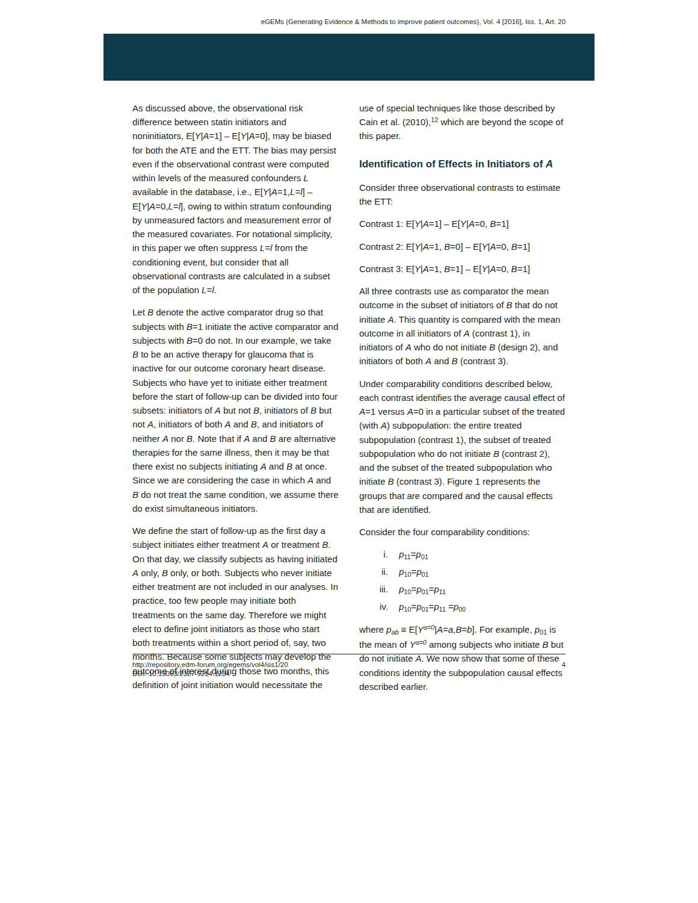eGEMs (Generating Evidence & Methods to improve patient outcomes), Vol. 4 [2016], Iss. 1, Art. 20
As discussed above, the observational risk difference between statin initiators and noninitiators, E[Y|A=1] – E[Y|A=0], may be biased for both the ATE and the ETT. The bias may persist even if the observational contrast were computed within levels of the measured confounders L available in the database, i.e., E[Y|A=1,L=l] – E[Y|A=0,L=l], owing to within stratum confounding by unmeasured factors and measurement error of the measured covariates. For notational simplicity, in this paper we often suppress L=l from the conditioning event, but consider that all observational contrasts are calculated in a subset of the population L=l.
Let B denote the active comparator drug so that subjects with B=1 initiate the active comparator and subjects with B=0 do not. In our example, we take B to be an active therapy for glaucoma that is inactive for our outcome coronary heart disease. Subjects who have yet to initiate either treatment before the start of follow-up can be divided into four subsets: initiators of A but not B, initiators of B but not A, initiators of both A and B, and initiators of neither A nor B. Note that if A and B are alternative therapies for the same illness, then it may be that there exist no subjects initiating A and B at once. Since we are considering the case in which A and B do not treat the same condition, we assume there do exist simultaneous initiators.
We define the start of follow-up as the first day a subject initiates either treatment A or treatment B. On that day, we classify subjects as having initiated A only, B only, or both. Subjects who never initiate either treatment are not included in our analyses. In practice, too few people may initiate both treatments on the same day. Therefore we might elect to define joint initiators as those who start both treatments within a short period of, say, two months. Because some subjects may develop the outcome of interest during those two months, this definition of joint initiation would necessitate the use of special techniques like those described by Cain et al. (2010),12 which are beyond the scope of this paper.
Identification of Effects in Initiators of A
Consider three observational contrasts to estimate the ETT:
Contrast 1: E[Y|A=1] – E[Y|A=0, B=1]
Contrast 2: E[Y|A=1, B=0] – E[Y|A=0, B=1]
Contrast 3: E[Y|A=1, B=1] – E[Y|A=0, B=1]
All three contrasts use as comparator the mean outcome in the subset of initiators of B that do not initiate A. This quantity is compared with the mean outcome in all initiators of A (contrast 1), in initiators of A who do not initiate B (design 2), and initiators of both A and B (contrast 3).
Under comparability conditions described below, each contrast identifies the average causal effect of A=1 versus A=0 in a particular subset of the treated (with A) subpopulation: the entire treated subpopulation (contrast 1), the subset of treated subpopulation who do not initiate B (contrast 2), and the subset of the treated subpopulation who initiate B (contrast 3). Figure 1 represents the groups that are compared and the causal effects that are identified.
Consider the four comparability conditions:
p11=p01
p10=p01
p10=p01=p11
p10=p01=p11 =p00
where pab ≡ E[Ya=0|A=a,B=b]. For example, p01 is the mean of Ya=0 among subjects who initiate B but do not initiate A. We now show that some of these conditions identity the subpopulation causal effects described earlier.
http://repository.edm-forum.org/egems/vol4/iss1/20
DOI: 10.13063/2327-9214.1234
4